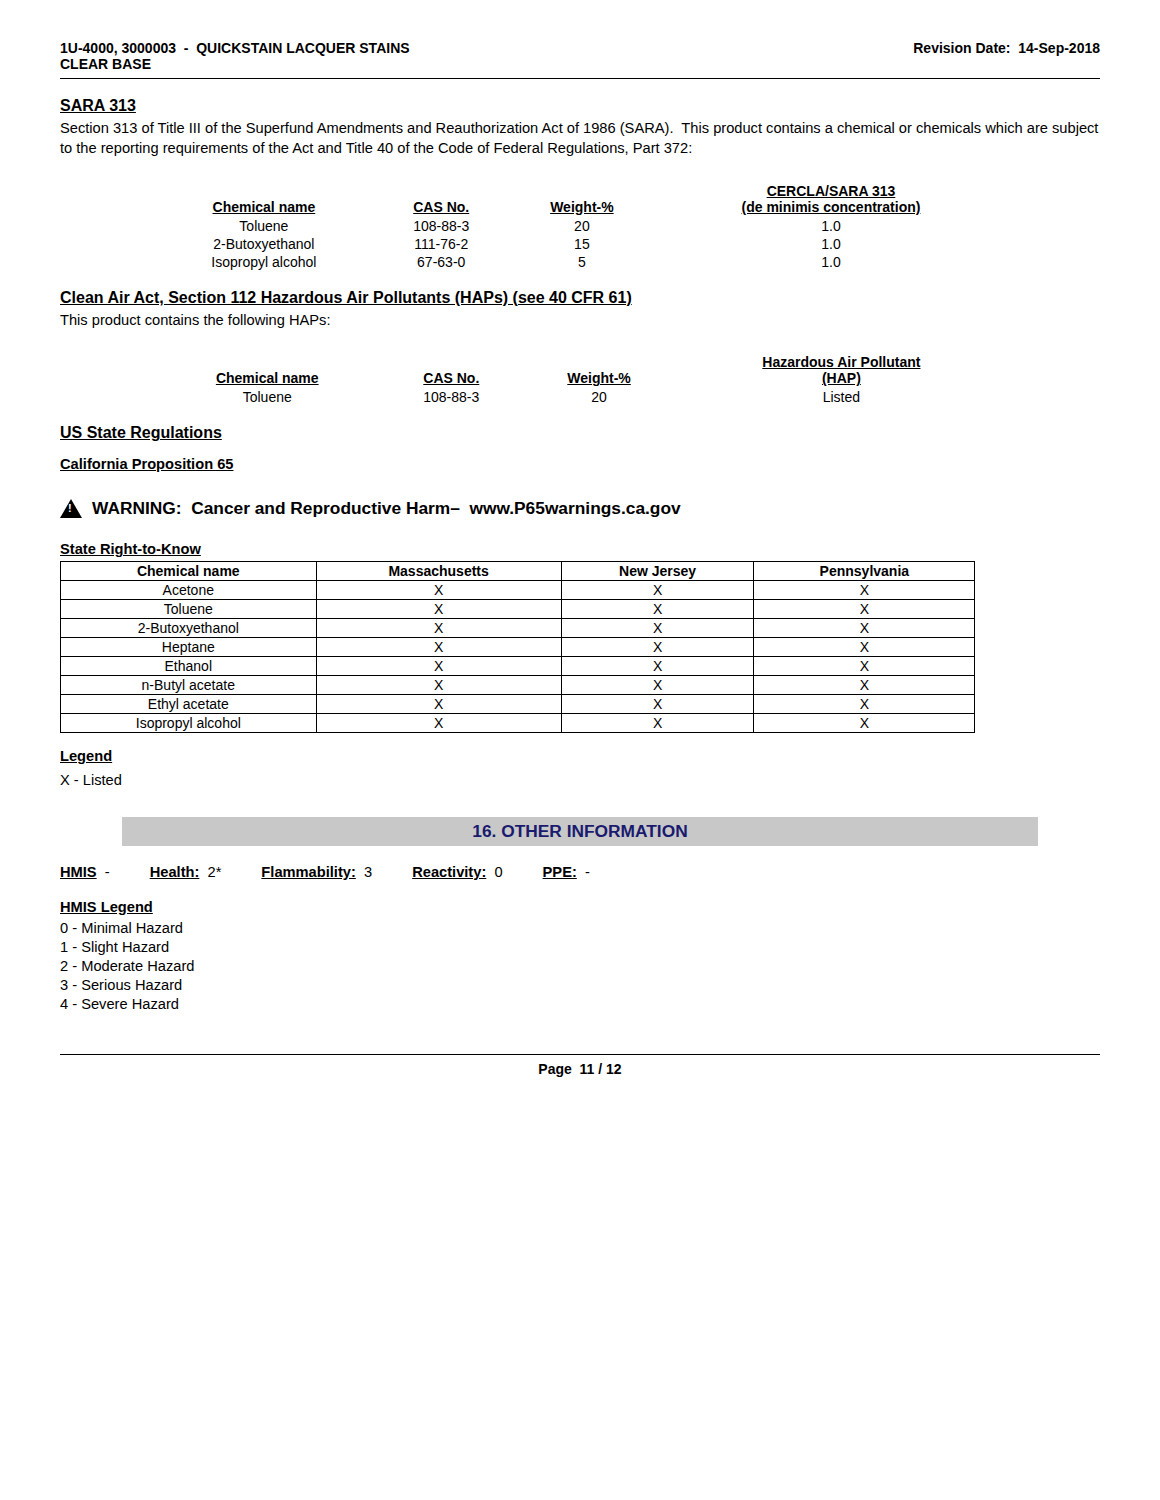1U-4000, 3000003 - QUICKSTAIN LACQUER STAINS
CLEAR BASE
Revision Date: 14-Sep-2018
SARA 313
Section 313 of Title III of the Superfund Amendments and Reauthorization Act of 1986 (SARA). This product contains a chemical or chemicals which are subject to the reporting requirements of the Act and Title 40 of the Code of Federal Regulations, Part 372:
| Chemical name | CAS No. | Weight-% | CERCLA/SARA 313 (de minimis concentration) |
| --- | --- | --- | --- |
| Toluene | 108-88-3 | 20 | 1.0 |
| 2-Butoxyethanol | 111-76-2 | 15 | 1.0 |
| Isopropyl alcohol | 67-63-0 | 5 | 1.0 |
Clean Air Act, Section 112 Hazardous Air Pollutants (HAPs) (see 40 CFR 61)
This product contains the following HAPs:
| Chemical name | CAS No. | Weight-% | Hazardous Air Pollutant (HAP) |
| --- | --- | --- | --- |
| Toluene | 108-88-3 | 20 | Listed |
US State Regulations
California Proposition 65
WARNING: Cancer and Reproductive Harm– www.P65warnings.ca.gov
State Right-to-Know
| Chemical name | Massachusetts | New Jersey | Pennsylvania |
| --- | --- | --- | --- |
| Acetone | X | X | X |
| Toluene | X | X | X |
| 2-Butoxyethanol | X | X | X |
| Heptane | X | X | X |
| Ethanol | X | X | X |
| n-Butyl acetate | X | X | X |
| Ethyl acetate | X | X | X |
| Isopropyl alcohol | X | X | X |
Legend
X - Listed
16. OTHER INFORMATION
HMIS -
Health: 2*
Flammability: 3
Reactivity: 0
PPE: -
HMIS Legend
0 - Minimal Hazard
1 - Slight Hazard
2 - Moderate Hazard
3 - Serious Hazard
4 - Severe Hazard
Page 11 / 12